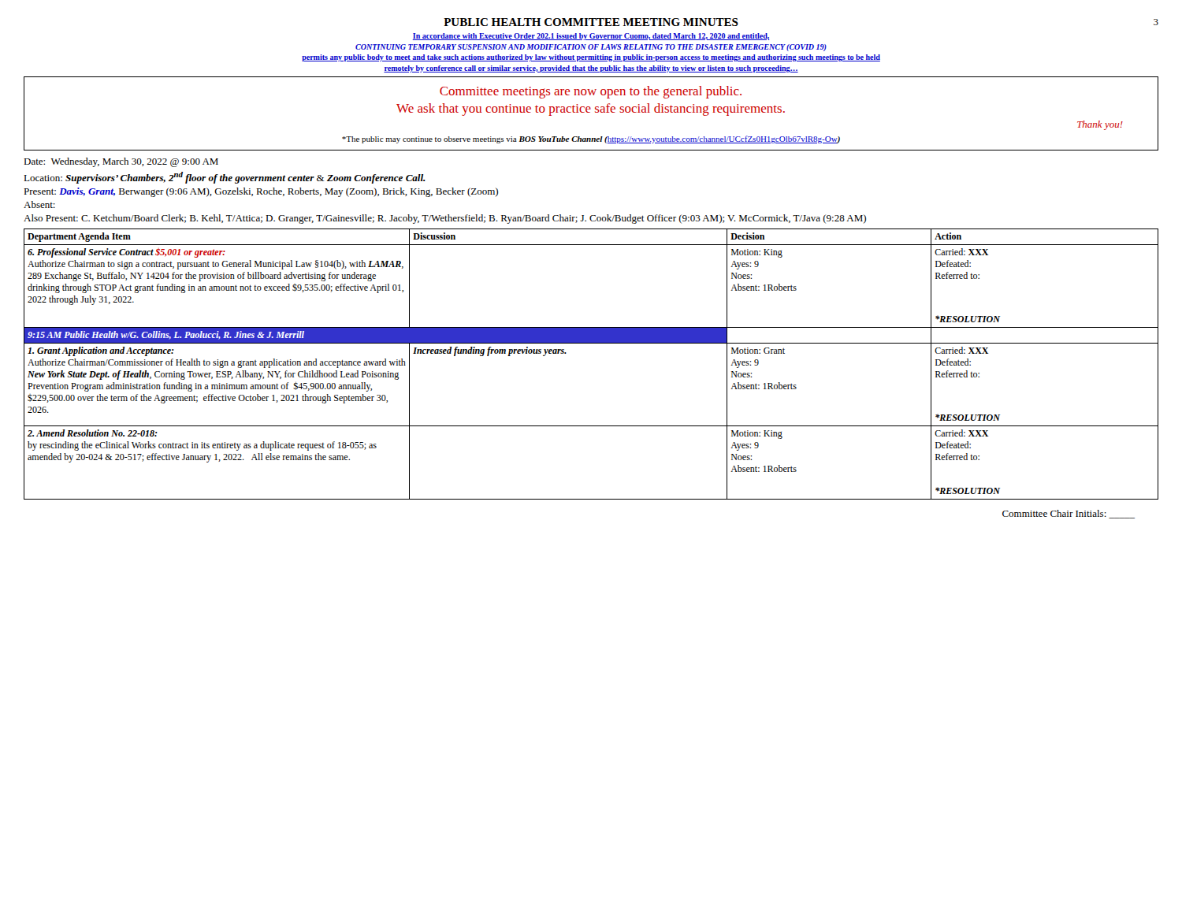3
PUBLIC HEALTH COMMITTEE MEETING MINUTES
In accordance with Executive Order 202.1 issued by Governor Cuomo, dated March 12, 2020 and entitled,
CONTINUING TEMPORARY SUSPENSION AND MODIFICATION OF LAWS RELATING TO THE DISASTER EMERGENCY (COVID 19)
permits any public body to meet and take such actions authorized by law without permitting in public in-person access to meetings and authorizing such meetings to be held
remotely by conference call or similar service, provided that the public has the ability to view or listen to such proceeding…
Committee meetings are now open to the general public.
We ask that you continue to practice safe social distancing requirements.
Thank you!
*The public may continue to observe meetings via BOS YouTube Channel (https://www.youtube.com/channel/UCcfZs0H1gcOlb67vlR8g-Ow)
Date: Wednesday, March 30, 2022 @ 9:00 AM
Location: Supervisors’ Chambers, 2nd floor of the government center & Zoom Conference Call.
Present: Davis, Grant, Berwanger (9:06 AM), Gozelski, Roche, Roberts, May (Zoom), Brick, King, Becker (Zoom)
Absent:
Also Present: C. Ketchum/Board Clerk; B. Kehl, T/Attica; D. Granger, T/Gainesville; R. Jacoby, T/Wethersfield; B. Ryan/Board Chair; J. Cook/Budget Officer (9:03 AM); V. McCormick, T/Java (9:28 AM)
| Department Agenda Item | Discussion | Decision | Action |
| --- | --- | --- | --- |
| 6. Professional Service Contract $5,001 or greater: Authorize Chairman to sign a contract, pursuant to General Municipal Law §104(b), with LAMAR , 289 Exchange St, Buffalo, NY 14204 for the provision of billboard advertising for underage drinking through STOP Act grant funding in an amount not to exceed $9,535.00; effective April 01, 2022 through July 31, 2022. | | Motion: King Ayes: 9 Noes: Absent: 1Roberts | Carried: XXX Defeated: Referred to: *RESOLUTION |
| 9:15 AM Public Health w/G. Collins, L. Paolucci, R. Jines & J. Merrill | | |
| 1. Grant Application and Acceptance: Authorize Chairman/Commissioner of Health to sign a grant application and acceptance award with New York State Dept. of Health , Corning Tower, ESP, Albany, NY, for Childhood Lead Poisoning Prevention Program administration funding in a minimum amount of $45,900.00 annually, $229,500.00 over the term of the Agreement; effective October 1, 2021 through September 30, 2026. | Increased funding from previous years. | Motion: Grant Ayes: 9 Noes: Absent: 1Roberts | Carried: XXX Defeated: Referred to: *RESOLUTION |
| 2. Amend Resolution No. 22-018: by rescinding the eClinical Works contract in its entirety as a duplicate request of 18-055; as amended by 20-024 & 20-517; effective January 1, 2022. All else remains the same. | | Motion: King Ayes: 9 Noes: Absent: 1Roberts | Carried: XXX Defeated: Referred to: *RESOLUTION |
Committee Chair Initials: _____